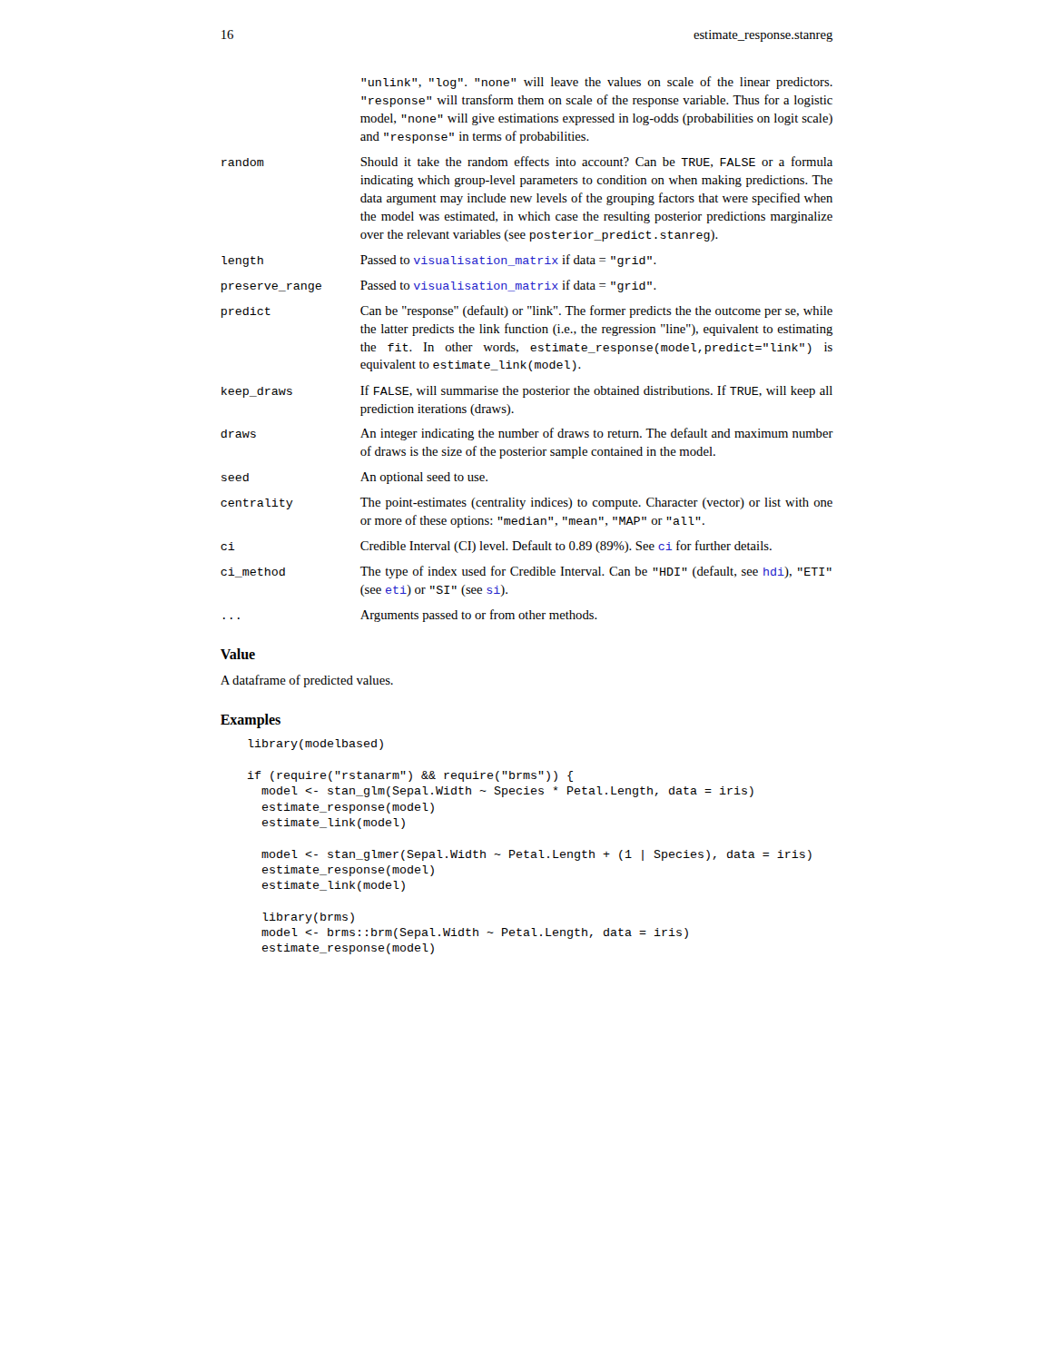16 estimate_response.stanreg
"unlink", "log". "none" will leave the values on scale of the linear predictors. "response" will transform them on scale of the response variable. Thus for a logistic model, "none" will give estimations expressed in log-odds (probabilities on logit scale) and "response" in terms of probabilities.
random
Should it take the random effects into account? Can be TRUE, FALSE or a formula indicating which group-level parameters to condition on when making predictions. The data argument may include new levels of the grouping factors that were specified when the model was estimated, in which case the resulting posterior predictions marginalize over the relevant variables (see posterior_predict.stanreg).
length
Passed to visualisation_matrix if data = "grid".
preserve_range
Passed to visualisation_matrix if data = "grid".
predict
Can be "response" (default) or "link". The former predicts the the outcome per se, while the latter predicts the link function (i.e., the regression "line"), equivalent to estimating the fit. In other words, estimate_response(model,predict="link") is equivalent to estimate_link(model).
keep_draws
If FALSE, will summarise the posterior the obtained distributions. If TRUE, will keep all prediction iterations (draws).
draws
An integer indicating the number of draws to return. The default and maximum number of draws is the size of the posterior sample contained in the model.
seed
An optional seed to use.
centrality
The point-estimates (centrality indices) to compute. Character (vector) or list with one or more of these options: "median", "mean", "MAP" or "all".
ci
Credible Interval (CI) level. Default to 0.89 (89%). See ci for further details.
ci_method
The type of index used for Credible Interval. Can be "HDI" (default, see hdi), "ETI" (see eti) or "SI" (see si).
...
Arguments passed to or from other methods.
Value
A dataframe of predicted values.
Examples
library(modelbased)

if (require("rstanarm") && require("brms")) {
  model <- stan_glm(Sepal.Width ~ Species * Petal.Length, data = iris)
  estimate_response(model)
  estimate_link(model)

  model <- stan_glmer(Sepal.Width ~ Petal.Length + (1 | Species), data = iris)
  estimate_response(model)
  estimate_link(model)

  library(brms)
  model <- brms::brm(Sepal.Width ~ Petal.Length, data = iris)
  estimate_response(model)